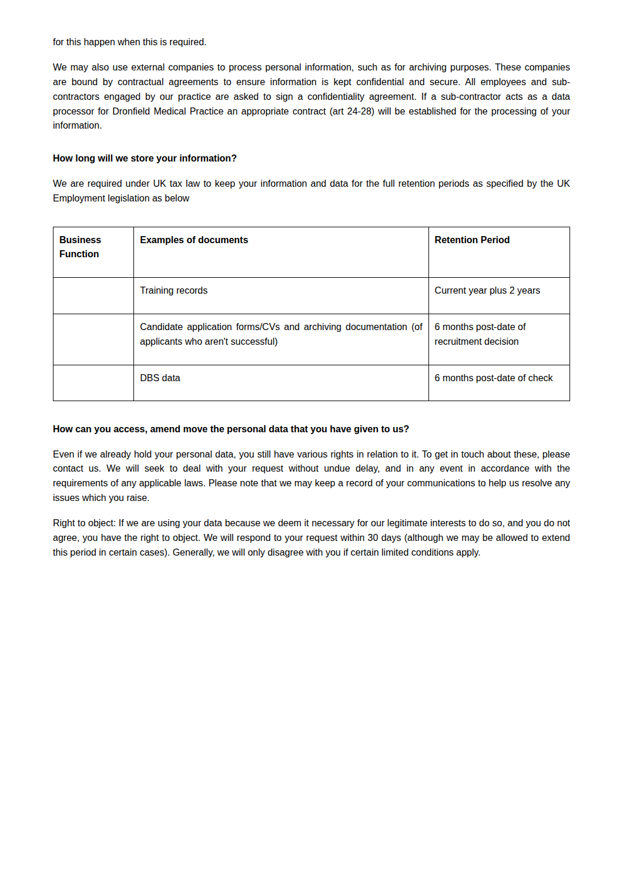for this happen when this is required.
We may also use external companies to process personal information, such as for archiving purposes. These companies are bound by contractual agreements to ensure information is kept confidential and secure. All employees and sub-contractors engaged by our practice are asked to sign a confidentiality agreement. If a sub-contractor acts as a data processor for Dronfield Medical Practice an appropriate contract (art 24-28) will be established for the processing of your information.
How long will we store your information?
We are required under UK tax law to keep your information and data for the full retention periods as specified by the UK Employment legislation as below
| Business Function | Examples of documents | Retention Period |
| --- | --- | --- |
| | Training records | Current year plus 2 years |
| | Candidate application forms/CVs and archiving documentation (of applicants who aren't successful) | 6 months post-date of recruitment decision |
| | DBS data | 6 months post-date of check |
How can you access, amend move the personal data that you have given to us?
Even if we already hold your personal data, you still have various rights in relation to it. To get in touch about these, please contact us. We will seek to deal with your request without undue delay, and in any event in accordance with the requirements of any applicable laws. Please note that we may keep a record of your communications to help us resolve any issues which you raise.
Right to object: If we are using your data because we deem it necessary for our legitimate interests to do so, and you do not agree, you have the right to object. We will respond to your request within 30 days (although we may be allowed to extend this period in certain cases). Generally, we will only disagree with you if certain limited conditions apply.